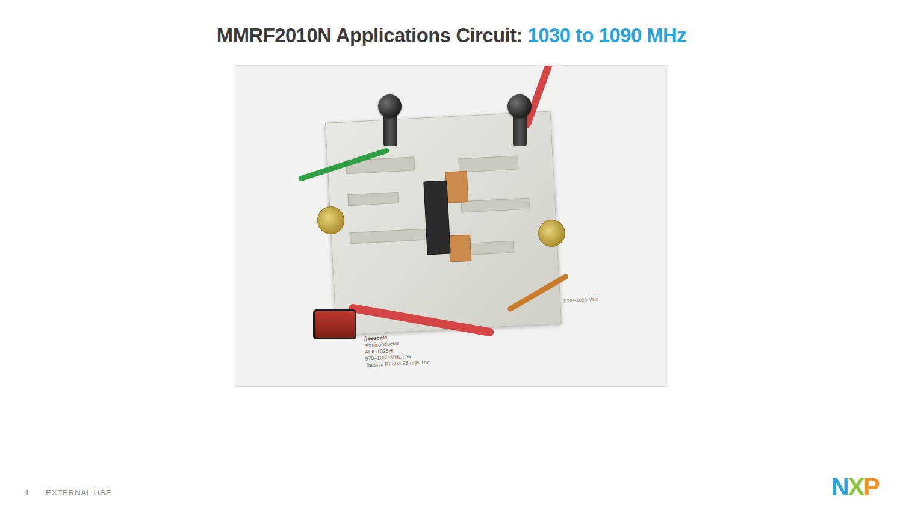MMRF2010N Applications Circuit: 1030 to 1090 MHz
freescale
semiconductor
AFIC1025H
970–1080 MHz CW
Taconic RF60A 25 mils 1oz
1030–1090 MHz
4 EXTERNAL USE
NXP